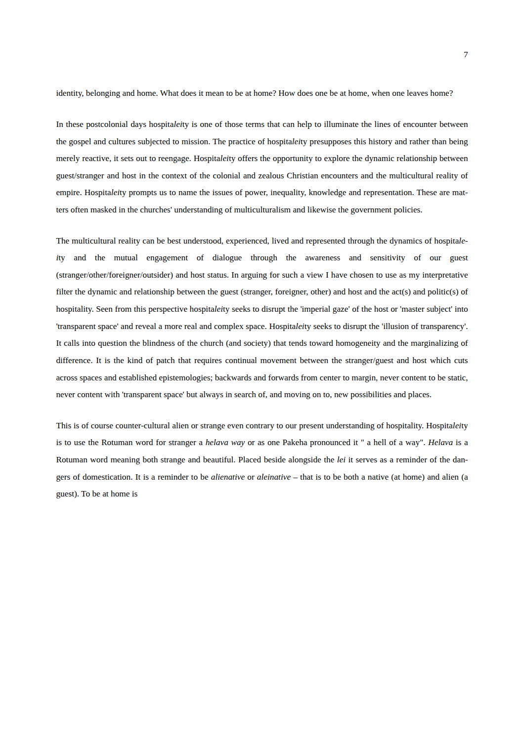7
identity, belonging and home. What does it mean to be at home? How does one be at home, when one leaves home?
In these postcolonial days hospitaleity is one of those terms that can help to illuminate the lines of encounter between the gospel and cultures subjected to mission. The practice of hospitaleity presupposes this history and rather than being merely reactive, it sets out to reengage. Hospitaleity offers the opportunity to explore the dynamic relationship between guest/stranger and host in the context of the colonial and zealous Christian encounters and the multicultural reality of empire. Hospitaleity prompts us to name the issues of power, inequality, knowledge and representation. These are matters often masked in the churches' understanding of multiculturalism and likewise the government policies.
The multicultural reality can be best understood, experienced, lived and represented through the dynamics of hospitaleity and the mutual engagement of dialogue through the awareness and sensitivity of our guest (stranger/other/foreigner/outsider) and host status. In arguing for such a view I have chosen to use as my interpretative filter the dynamic and relationship between the guest (stranger, foreigner, other) and host and the act(s) and politic(s) of hospitality. Seen from this perspective hospitaleity seeks to disrupt the 'imperial gaze' of the host or 'master subject' into 'transparent space' and reveal a more real and complex space. Hospitaleity seeks to disrupt the 'illusion of transparency'. It calls into question the blindness of the church (and society) that tends toward homogeneity and the marginalizing of difference. It is the kind of patch that requires continual movement between the stranger/guest and host which cuts across spaces and established epistemologies; backwards and forwards from center to margin, never content to be static, never content with 'transparent space' but always in search of, and moving on to, new possibilities and places.
This is of course counter-cultural alien or strange even contrary to our present understanding of hospitality. Hospitaleity is to use the Rotuman word for stranger a helava way or as one Pakeha pronounced it " a hell of a way". Helava is a Rotuman word meaning both strange and beautiful. Placed beside alongside the lei it serves as a reminder of the dangers of domestication. It is a reminder to be alienative or aleinative – that is to be both a native (at home) and alien (a guest). To be at home is